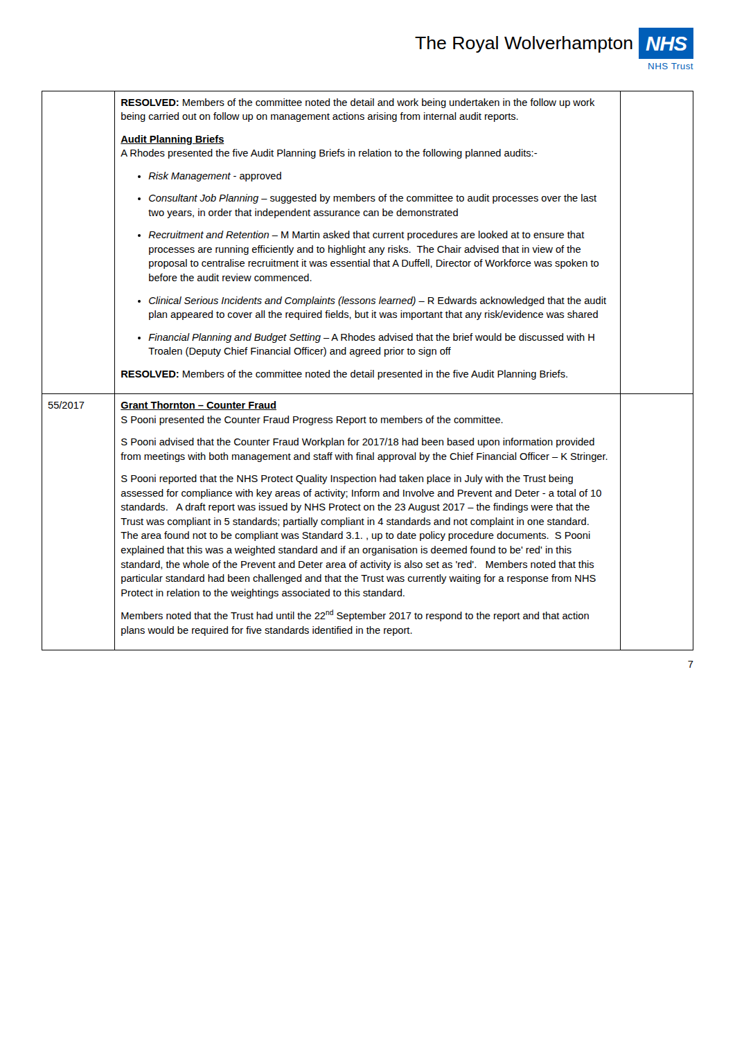The Royal Wolverhampton NHS NHS Trust
| | RESOLVED: Members of the committee noted the detail and work being undertaken in the follow up work being carried out on follow up on management actions arising from internal audit reports. Audit Planning Briefs A Rhodes presented the five Audit Planning Briefs in relation to the following planned audits:- Risk Management - approved Consultant Job Planning – suggested by members of the committee to audit processes over the last two years, in order that independent assurance can be demonstrated Recruitment and Retention – M Martin asked that current procedures are looked at to ensure that processes are running efficiently and to highlight any risks. The Chair advised that in view of the proposal to centralise recruitment it was essential that A Duffell, Director of Workforce was spoken to before the audit review commenced. Clinical Serious Incidents and Complaints (lessons learned) – R Edwards acknowledged that the audit plan appeared to cover all the required fields, but it was important that any risk/evidence was shared Financial Planning and Budget Setting – A Rhodes advised that the brief would be discussed with H Troalen (Deputy Chief Financial Officer) and agreed prior to sign off RESOLVED: Members of the committee noted the detail presented in the five Audit Planning Briefs. | |
| 55/2017 | Grant Thornton – Counter Fraud S Pooni presented the Counter Fraud Progress Report to members of the committee. S Pooni advised that the Counter Fraud Workplan for 2017/18 had been based upon information provided from meetings with both management and staff with final approval by the Chief Financial Officer – K Stringer. S Pooni reported that the NHS Protect Quality Inspection had taken place in July with the Trust being assessed for compliance with key areas of activity; Inform and Involve and Prevent and Deter - a total of 10 standards. A draft report was issued by NHS Protect on the 23 August 2017 – the findings were that the Trust was compliant in 5 standards; partially compliant in 4 standards and not complaint in one standard. The area found not to be compliant was Standard 3.1. , up to date policy procedure documents. S Pooni explained that this was a weighted standard and if an organisation is deemed found to be' red' in this standard, the whole of the Prevent and Deter area of activity is also set as 'red'. Members noted that this particular standard had been challenged and that the Trust was currently waiting for a response from NHS Protect in relation to the weightings associated to this standard. Members noted that the Trust had until the 22 nd September 2017 to respond to the report and that action plans would be required for five standards identified in the report. | |
7